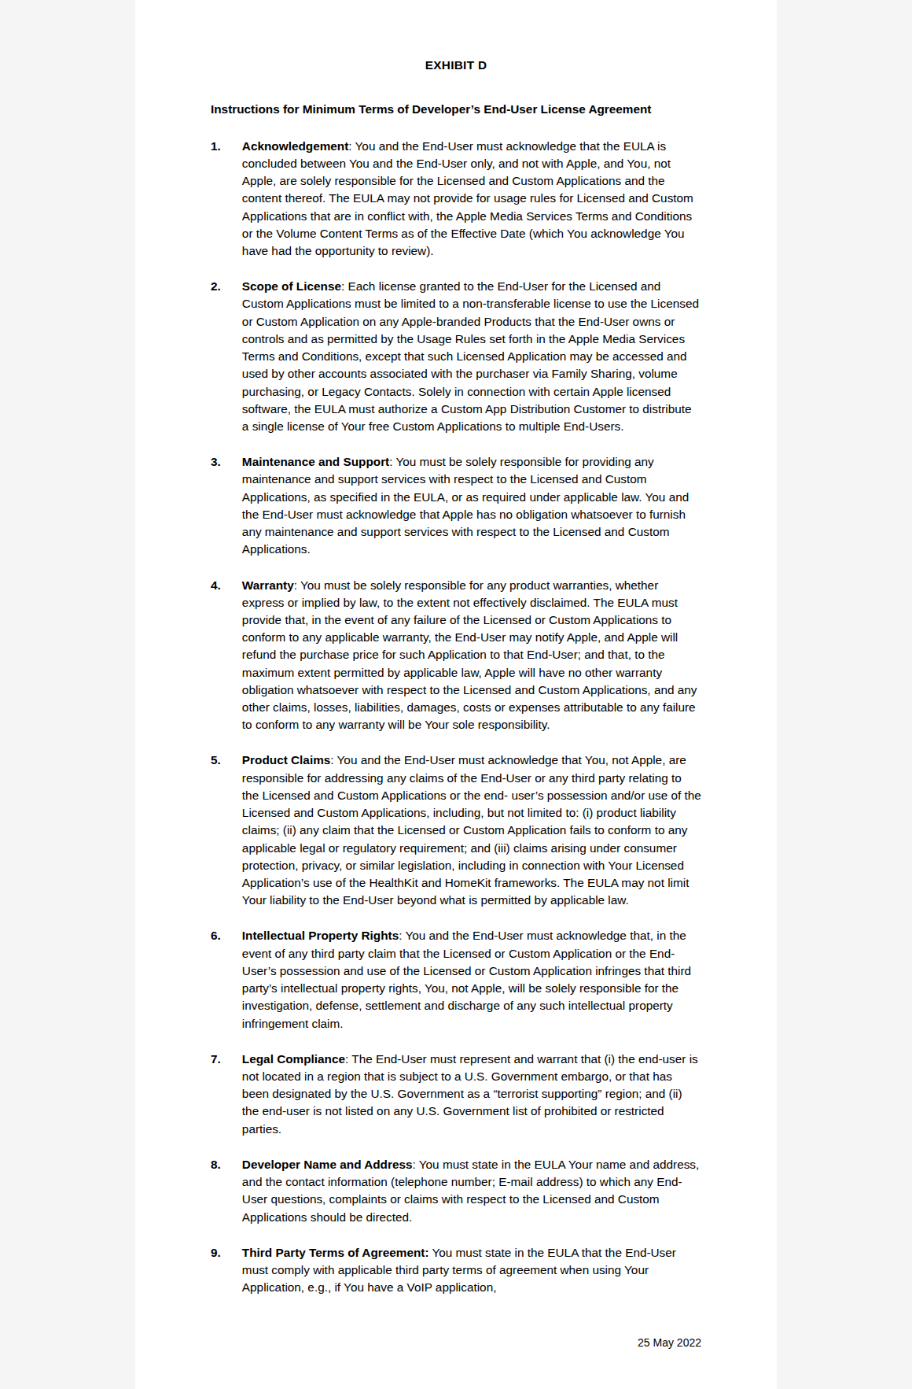EXHIBIT D
Instructions for Minimum Terms of Developer’s End-User License Agreement
1. Acknowledgement: You and the End-User must acknowledge that the EULA is concluded between You and the End-User only, and not with Apple, and You, not Apple, are solely responsible for the Licensed and Custom Applications and the content thereof. The EULA may not provide for usage rules for Licensed and Custom Applications that are in conflict with, the Apple Media Services Terms and Conditions or the Volume Content Terms as of the Effective Date (which You acknowledge You have had the opportunity to review).
2. Scope of License: Each license granted to the End-User for the Licensed and Custom Applications must be limited to a non-transferable license to use the Licensed or Custom Application on any Apple-branded Products that the End-User owns or controls and as permitted by the Usage Rules set forth in the Apple Media Services Terms and Conditions, except that such Licensed Application may be accessed and used by other accounts associated with the purchaser via Family Sharing, volume purchasing, or Legacy Contacts. Solely in connection with certain Apple licensed software, the EULA must authorize a Custom App Distribution Customer to distribute a single license of Your free Custom Applications to multiple End-Users.
3. Maintenance and Support: You must be solely responsible for providing any maintenance and support services with respect to the Licensed and Custom Applications, as specified in the EULA, or as required under applicable law. You and the End-User must acknowledge that Apple has no obligation whatsoever to furnish any maintenance and support services with respect to the Licensed and Custom Applications.
4. Warranty: You must be solely responsible for any product warranties, whether express or implied by law, to the extent not effectively disclaimed. The EULA must provide that, in the event of any failure of the Licensed or Custom Applications to conform to any applicable warranty, the End-User may notify Apple, and Apple will refund the purchase price for such Application to that End-User; and that, to the maximum extent permitted by applicable law, Apple will have no other warranty obligation whatsoever with respect to the Licensed and Custom Applications, and any other claims, losses, liabilities, damages, costs or expenses attributable to any failure to conform to any warranty will be Your sole responsibility.
5. Product Claims: You and the End-User must acknowledge that You, not Apple, are responsible for addressing any claims of the End-User or any third party relating to the Licensed and Custom Applications or the end- user’s possession and/or use of the Licensed and Custom Applications, including, but not limited to: (i) product liability claims; (ii) any claim that the Licensed or Custom Application fails to conform to any applicable legal or regulatory requirement; and (iii) claims arising under consumer protection, privacy, or similar legislation, including in connection with Your Licensed Application’s use of the HealthKit and HomeKit frameworks. The EULA may not limit Your liability to the End-User beyond what is permitted by applicable law.
6. Intellectual Property Rights: You and the End-User must acknowledge that, in the event of any third party claim that the Licensed or Custom Application or the End-User’s possession and use of the Licensed or Custom Application infringes that third party’s intellectual property rights, You, not Apple, will be solely responsible for the investigation, defense, settlement and discharge of any such intellectual property infringement claim.
7. Legal Compliance: The End-User must represent and warrant that (i) the end-user is not located in a region that is subject to a U.S. Government embargo, or that has been designated by the U.S. Government as a “terrorist supporting” region; and (ii) the end-user is not listed on any U.S. Government list of prohibited or restricted parties.
8. Developer Name and Address: You must state in the EULA Your name and address, and the contact information (telephone number; E-mail address) to which any End-User questions, complaints or claims with respect to the Licensed and Custom Applications should be directed.
9. Third Party Terms of Agreement: You must state in the EULA that the End-User must comply with applicable third party terms of agreement when using Your Application, e.g., if You have a VoIP application,
25 May 2022